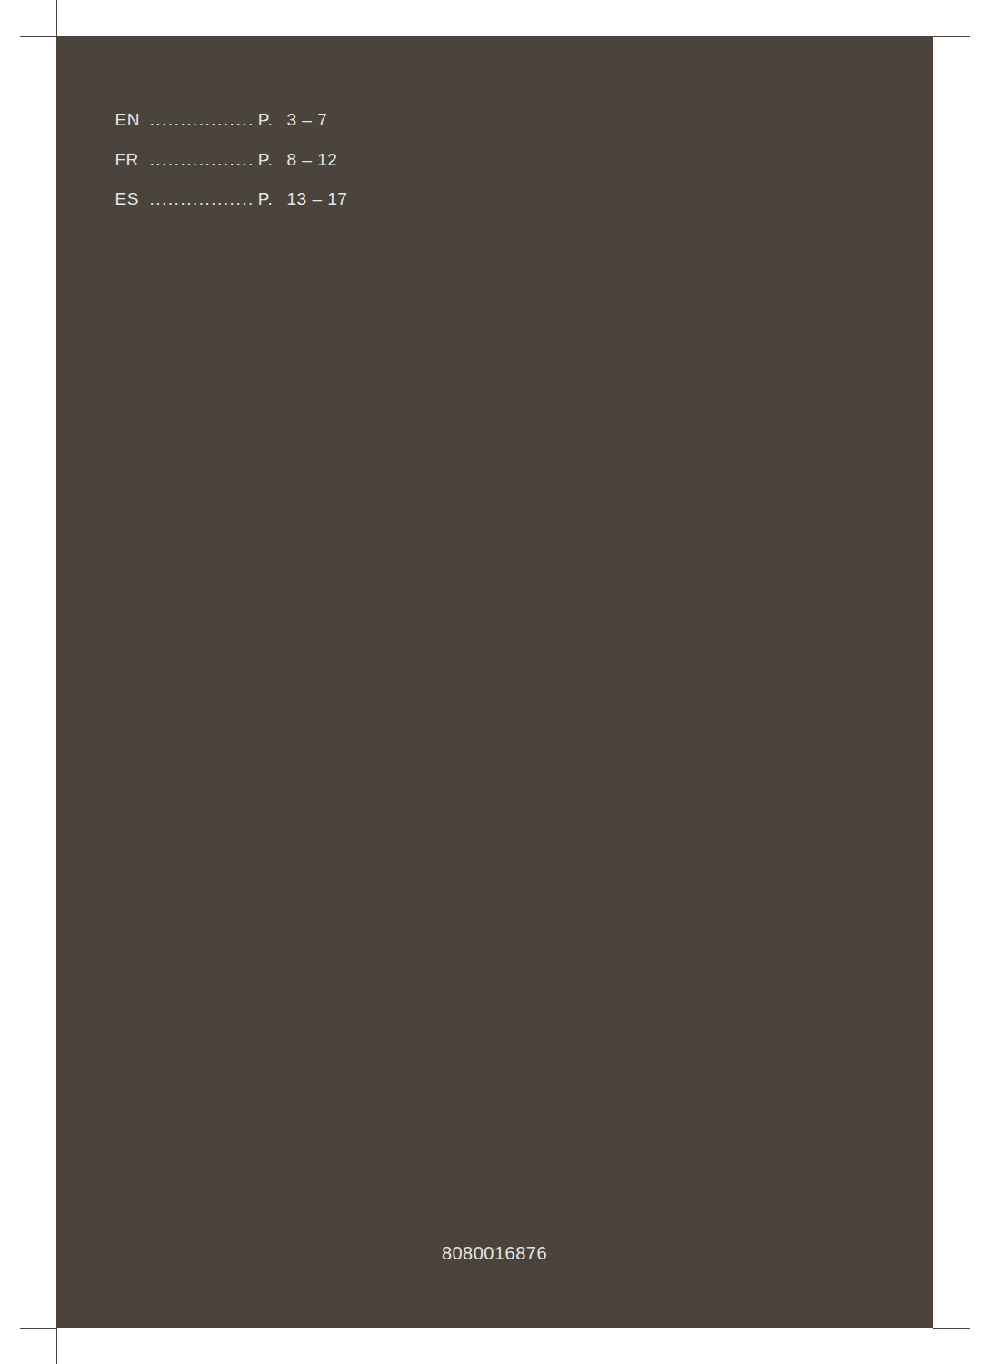EN................. P. 3 – 7
FR................. P. 8 – 12
ES................. P. 13 – 17
8080016876